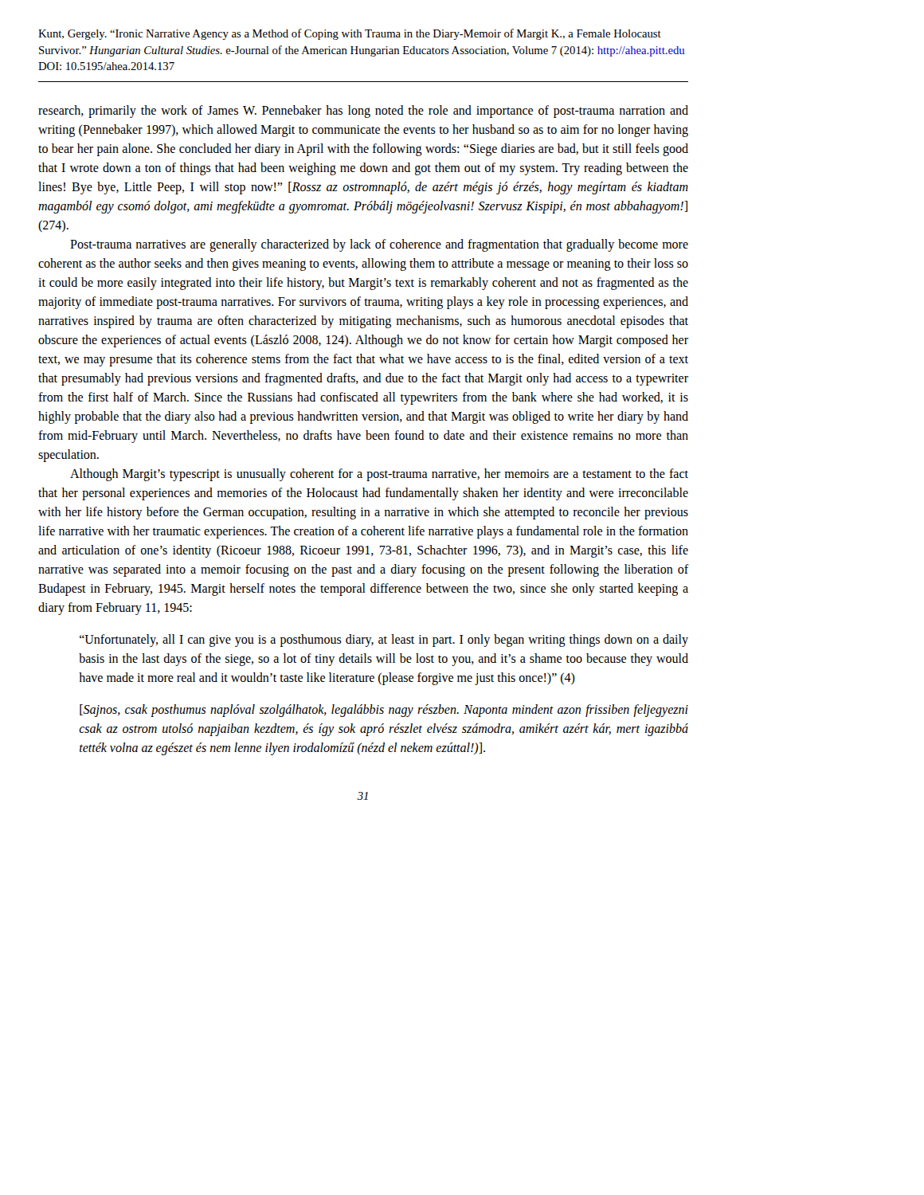Kunt, Gergely. “Ironic Narrative Agency as a Method of Coping with Trauma in the Diary-Memoir of Margit K., a Female Holocaust Survivor.” Hungarian Cultural Studies. e-Journal of the American Hungarian Educators Association, Volume 7 (2014): http://ahea.pitt.edu DOI: 10.5195/ahea.2014.137
research, primarily the work of James W. Pennebaker has long noted the role and importance of post-trauma narration and writing (Pennebaker 1997), which allowed Margit to communicate the events to her husband so as to aim for no longer having to bear her pain alone. She concluded her diary in April with the following words: “Siege diaries are bad, but it still feels good that I wrote down a ton of things that had been weighing me down and got them out of my system. Try reading between the lines! Bye bye, Little Peep, I will stop now!” [Rossz az ostromnapló, de azért mégis jó érzés, hogy megírtam és kiadtam magamból egy csomó dolgot, ami megfeküdte a gyomromat. Próbálj mögéjeolvasni! Szervusz Kispipi, én most abbahagyom!] (274).
Post-trauma narratives are generally characterized by lack of coherence and fragmentation that gradually become more coherent as the author seeks and then gives meaning to events, allowing them to attribute a message or meaning to their loss so it could be more easily integrated into their life history, but Margit’s text is remarkably coherent and not as fragmented as the majority of immediate post-trauma narratives. For survivors of trauma, writing plays a key role in processing experiences, and narratives inspired by trauma are often characterized by mitigating mechanisms, such as humorous anecdotal episodes that obscure the experiences of actual events (László 2008, 124). Although we do not know for certain how Margit composed her text, we may presume that its coherence stems from the fact that what we have access to is the final, edited version of a text that presumably had previous versions and fragmented drafts, and due to the fact that Margit only had access to a typewriter from the first half of March. Since the Russians had confiscated all typewriters from the bank where she had worked, it is highly probable that the diary also had a previous handwritten version, and that Margit was obliged to write her diary by hand from mid-February until March. Nevertheless, no drafts have been found to date and their existence remains no more than speculation.
Although Margit’s typescript is unusually coherent for a post-trauma narrative, her memoirs are a testament to the fact that her personal experiences and memories of the Holocaust had fundamentally shaken her identity and were irreconcilable with her life history before the German occupation, resulting in a narrative in which she attempted to reconcile her previous life narrative with her traumatic experiences. The creation of a coherent life narrative plays a fundamental role in the formation and articulation of one’s identity (Ricoeur 1988, Ricoeur 1991, 73-81, Schachter 1996, 73), and in Margit’s case, this life narrative was separated into a memoir focusing on the past and a diary focusing on the present following the liberation of Budapest in February, 1945. Margit herself notes the temporal difference between the two, since she only started keeping a diary from February 11, 1945:
“Unfortunately, all I can give you is a posthumous diary, at least in part. I only began writing things down on a daily basis in the last days of the siege, so a lot of tiny details will be lost to you, and it’s a shame too because they would have made it more real and it wouldn’t taste like literature (please forgive me just this once!)” (4)
[Sajnos, csak posthumus naplóval szolgálhatok, legalábbis nagy részben. Naponta mindent azon frissiben feljegyezni csak az ostrom utolsó napjaiban kezdtem, és így sok apró részlet elvész számodra, amikért azért kár, mert igazibbá tették volna az egészet és nem lenne ilyen irodalomízű (nézd el nekem ezúttal!)].
31